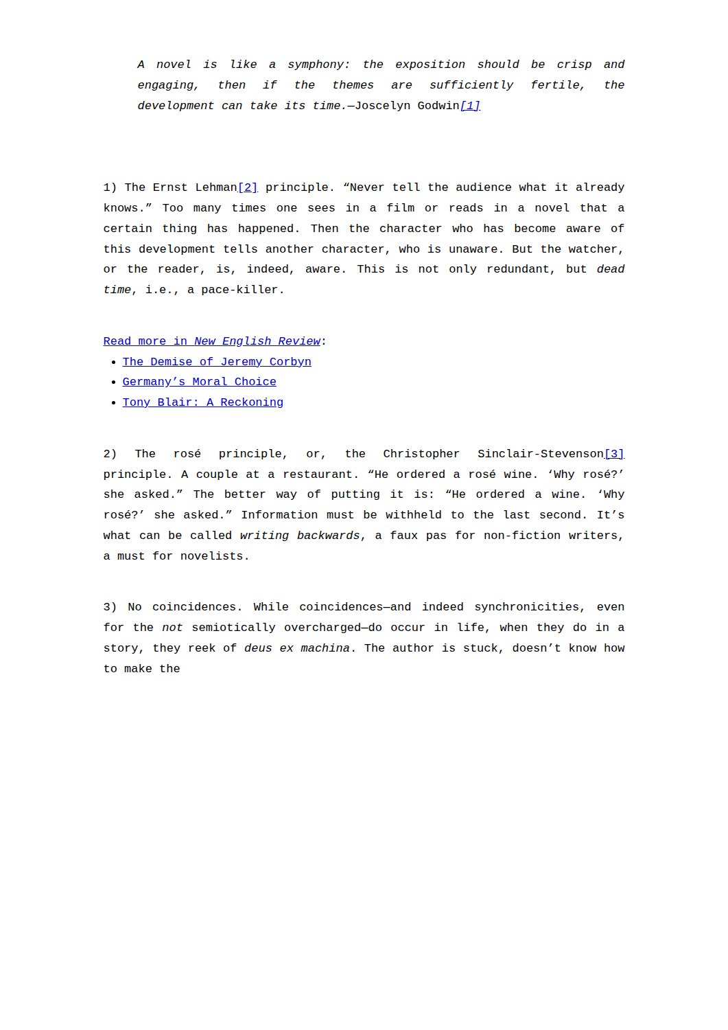A novel is like a symphony: the exposition should be crisp and engaging, then if the themes are sufficiently fertile, the development can take its time.—Joscelyn Godwin[1]
1) The Ernst Lehman[2] principle. “Never tell the audience what it already knows.” Too many times one sees in a film or reads in a novel that a certain thing has happened. Then the character who has become aware of this development tells another character, who is unaware. But the watcher, or the reader, is, indeed, aware. This is not only redundant, but dead time, i.e., a pace-killer.
Read more in New English Review:
The Demise of Jeremy Corbyn
Germany’s Moral Choice
Tony Blair: A Reckoning
2) The rosé principle, or, the Christopher Sinclair-Stevenson[3] principle. A couple at a restaurant. “He ordered a rosé wine. ‘Why rosé?’ she asked.” The better way of putting it is: “He ordered a wine. ‘Why rosé?’ she asked.” Information must be withheld to the last second. It’s what can be called writing backwards, a faux pas for non-fiction writers, a must for novelists.
3) No coincidences. While coincidences—and indeed synchronicities, even for the not semiotically overcharged—do occur in life, when they do in a story, they reek of deus ex machina. The author is stuck, doesn’t know how to make the